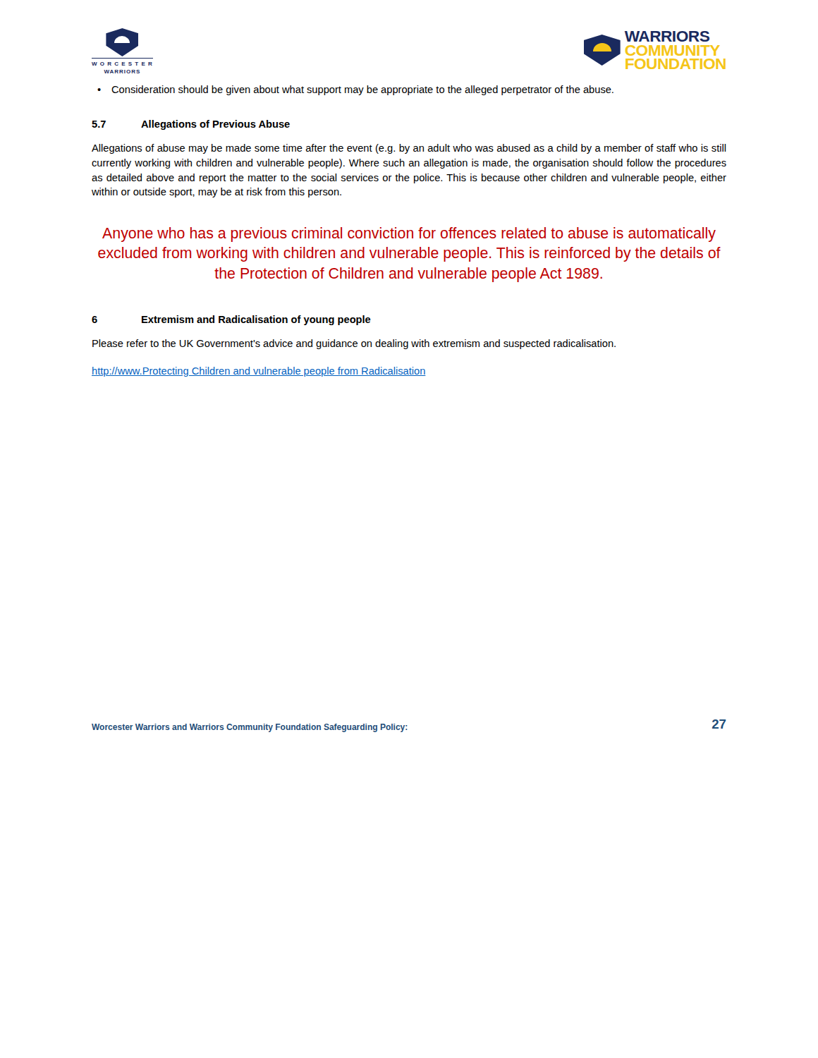W O R C E S T E R
WARRIORS
WARRIORS COMMUNITY FOUNDATION
Consideration should be given about what support may be appropriate to the alleged perpetrator of the abuse.
5.7 Allegations of Previous Abuse
Allegations of abuse may be made some time after the event (e.g. by an adult who was abused as a child by a member of staff who is still currently working with children and vulnerable people). Where such an allegation is made, the organisation should follow the procedures as detailed above and report the matter to the social services or the police. This is because other children and vulnerable people, either within or outside sport, may be at risk from this person.
Anyone who has a previous criminal conviction for offences related to abuse is automatically excluded from working with children and vulnerable people. This is reinforced by the details of the Protection of Children and vulnerable people Act 1989.
6 Extremism and Radicalisation of young people
Please refer to the UK Government's advice and guidance on dealing with extremism and suspected radicalisation.
http://www.Protecting Children and vulnerable people from Radicalisation
Worcester Warriors and Warriors Community Foundation Safeguarding Policy:
27